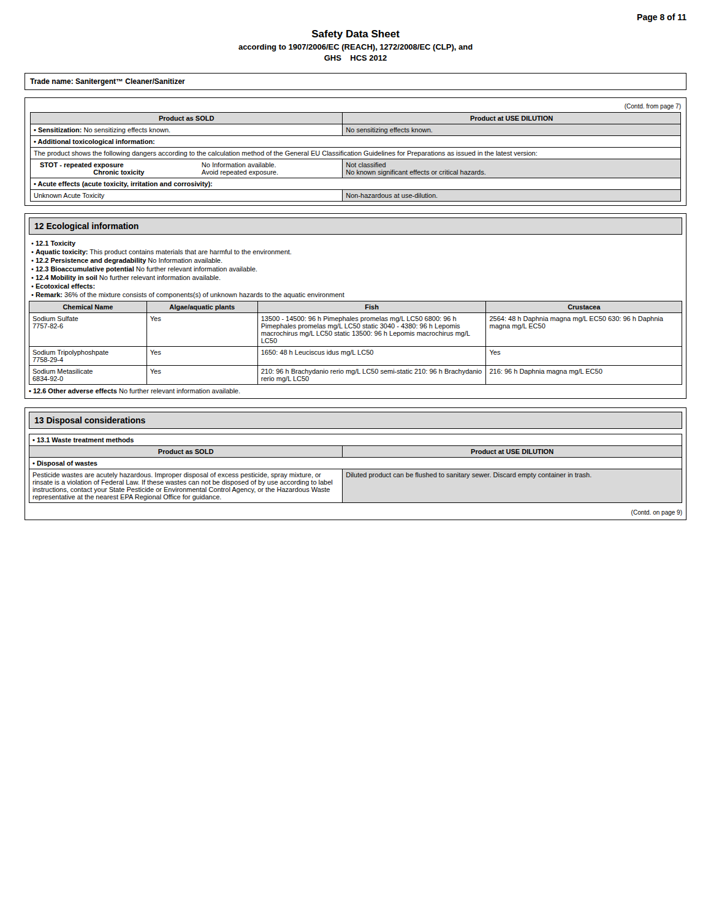Page 8 of 11
Safety Data Sheet
according to 1907/2006/EC (REACH), 1272/2008/EC (CLP), and
GHS HCS 2012
Trade name: Sanitergent™ Cleaner/Sanitizer
(Contd. from page 7)
| Product as SOLD | Product at USE DILUTION |
| --- | --- |
| • Sensitization: No sensitizing effects known. | No sensitizing effects known. |
| • Additional toxicological information: |
| The product shows the following dangers according to the calculation method of the General EU Classification Guidelines for Preparations as issued in the latest version: |
| / STOT - repeated exposure / No Information available. / / Chronic toxicity / Avoid repeated exposure. / | Not classified No known significant effects or critical hazards. |
| • Acute effects (acute toxicity, irritation and corrosivity): |
| Unknown Acute Toxicity | Non-hazardous at use-dilution. |
12 Ecological information
12.1 Toxicity
Aquatic toxicity: This product contains materials that are harmful to the environment.
12.2 Persistence and degradability No Information available.
12.3 Bioaccumulative potential No further relevant information available.
12.4 Mobility in soil No further relevant information available.
Ecotoxical effects:
Remark: 36% of the mixture consists of components(s) of unknown hazards to the aquatic environment
| Chemical Name | Algae/aquatic plants | Fish | Crustacea |
| --- | --- | --- | --- |
| Sodium Sulfate 7757-82-6 | Yes | 13500 - 14500: 96 h Pimephales promelas mg/L LC50 6800: 96 h Pimephales promelas mg/L LC50 static 3040 - 4380: 96 h Lepomis macrochirus mg/L LC50 static 13500: 96 h Lepomis macrochirus mg/L LC50 | 2564: 48 h Daphnia magna mg/L EC50 630: 96 h Daphnia magna mg/L EC50 |
| Sodium Tripolyphoshpate 7758-29-4 | Yes | 1650: 48 h Leuciscus idus mg/L LC50 | Yes |
| Sodium Metasilicate 6834-92-0 | Yes | 210: 96 h Brachydanio rerio mg/L LC50 semi-static 210: 96 h Brachydanio rerio mg/L LC50 | 216: 96 h Daphnia magna mg/L EC50 |
• 12.6 Other adverse effects No further relevant information available.
13 Disposal considerations
| • 13.1 Waste treatment methods |
| Product as SOLD | Product at USE DILUTION |
| • Disposal of wastes |
| Pesticide wastes are acutely hazardous. Improper disposal of excess pesticide, spray mixture, or rinsate is a violation of Federal Law. If these wastes can not be disposed of by use according to label instructions, contact your State Pesticide or Environmental Control Agency, or the Hazardous Waste representative at the nearest EPA Regional Office for guidance. | Diluted product can be flushed to sanitary sewer. Discard empty container in trash. |
(Contd. on page 9)